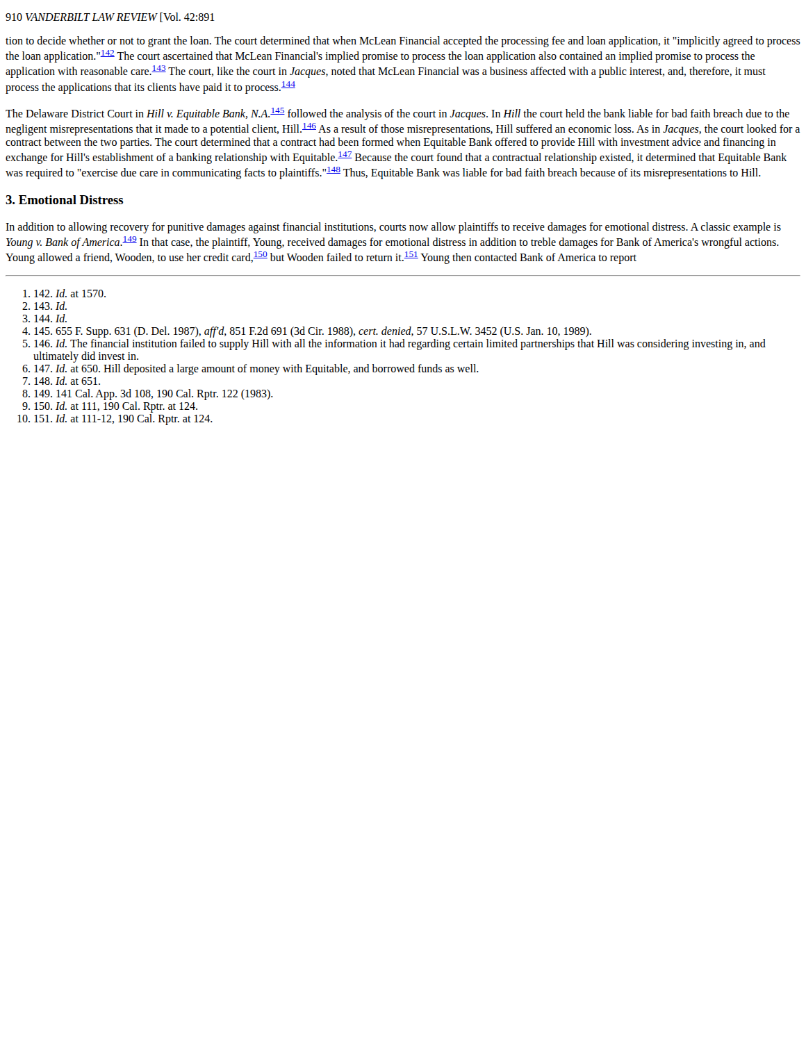910 VANDERBILT LAW REVIEW [Vol. 42:891
tion to decide whether or not to grant the loan. The court determined that when McLean Financial accepted the processing fee and loan application, it "implicitly agreed to process the loan application."142 The court ascertained that McLean Financial's implied promise to process the loan application also contained an implied promise to process the application with reasonable care.143 The court, like the court in Jacques, noted that McLean Financial was a business affected with a public interest, and, therefore, it must process the applications that its clients have paid it to process.144
The Delaware District Court in Hill v. Equitable Bank, N.A.145 followed the analysis of the court in Jacques. In Hill the court held the bank liable for bad faith breach due to the negligent misrepresentations that it made to a potential client, Hill.146 As a result of those misrepresentations, Hill suffered an economic loss. As in Jacques, the court looked for a contract between the two parties. The court determined that a contract had been formed when Equitable Bank offered to provide Hill with investment advice and financing in exchange for Hill's establishment of a banking relationship with Equitable.147 Because the court found that a contractual relationship existed, it determined that Equitable Bank was required to "exercise due care in communicating facts to plaintiffs."148 Thus, Equitable Bank was liable for bad faith breach because of its misrepresentations to Hill.
3. Emotional Distress
In addition to allowing recovery for punitive damages against financial institutions, courts now allow plaintiffs to receive damages for emotional distress. A classic example is Young v. Bank of America.149 In that case, the plaintiff, Young, received damages for emotional distress in addition to treble damages for Bank of America's wrongful actions. Young allowed a friend, Wooden, to use her credit card,150 but Wooden failed to return it.151 Young then contacted Bank of America to report
142. Id. at 1570.
143. Id.
144. Id.
145. 655 F. Supp. 631 (D. Del. 1987), aff'd, 851 F.2d 691 (3d Cir. 1988), cert. denied, 57 U.S.L.W. 3452 (U.S. Jan. 10, 1989).
146. Id. The financial institution failed to supply Hill with all the information it had regarding certain limited partnerships that Hill was considering investing in, and ultimately did invest in.
147. Id. at 650. Hill deposited a large amount of money with Equitable, and borrowed funds as well.
148. Id. at 651.
149. 141 Cal. App. 3d 108, 190 Cal. Rptr. 122 (1983).
150. Id. at 111, 190 Cal. Rptr. at 124.
151. Id. at 111-12, 190 Cal. Rptr. at 124.